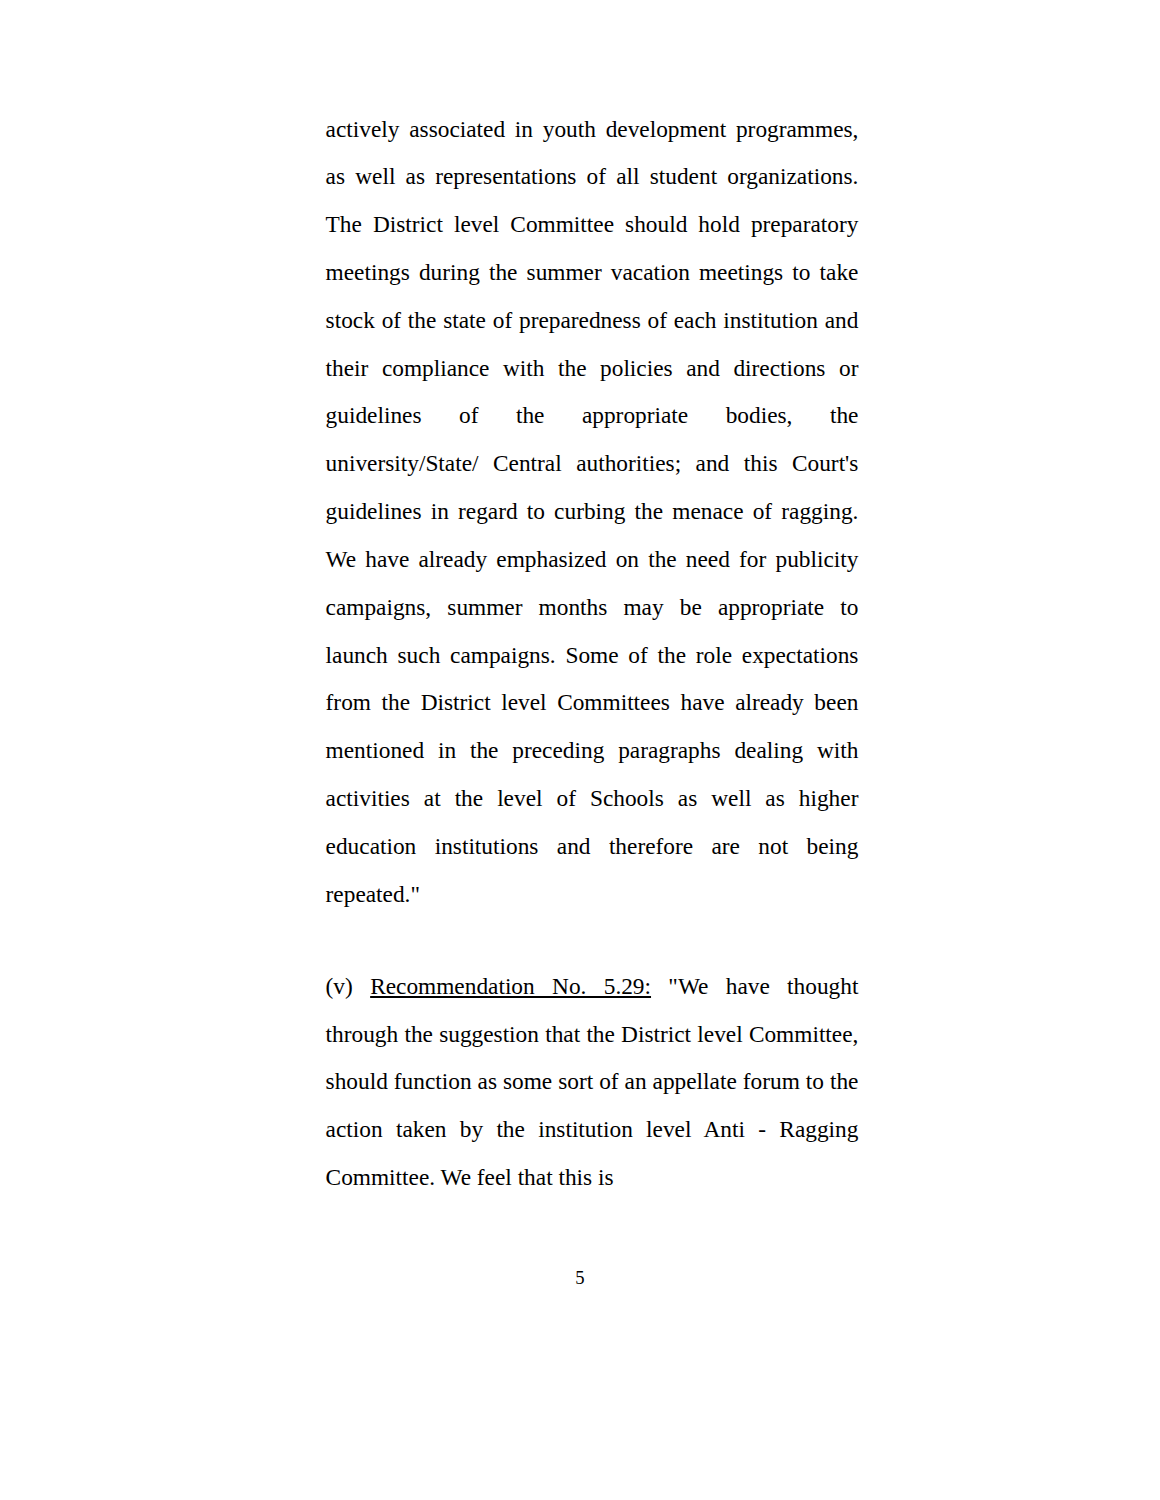actively associated in youth development programmes, as well as representations of all student organizations. The District level Committee should hold preparatory meetings during the summer vacation meetings to take stock of the state of preparedness of each institution and their compliance with the policies and directions or guidelines of the appropriate bodies, the university/State/ Central authorities; and this Court's guidelines in regard to curbing the menace of ragging. We have already emphasized on the need for publicity campaigns, summer months may be appropriate to launch such campaigns. Some of the role expectations from the District level Committees have already been mentioned in the preceding paragraphs dealing with activities at the level of Schools as well as higher education institutions and therefore are not being repeated."
(v) Recommendation No. 5.29: "We have thought through the suggestion that the District level Committee, should function as some sort of an appellate forum to the action taken by the institution level Anti - Ragging Committee. We feel that this is
5